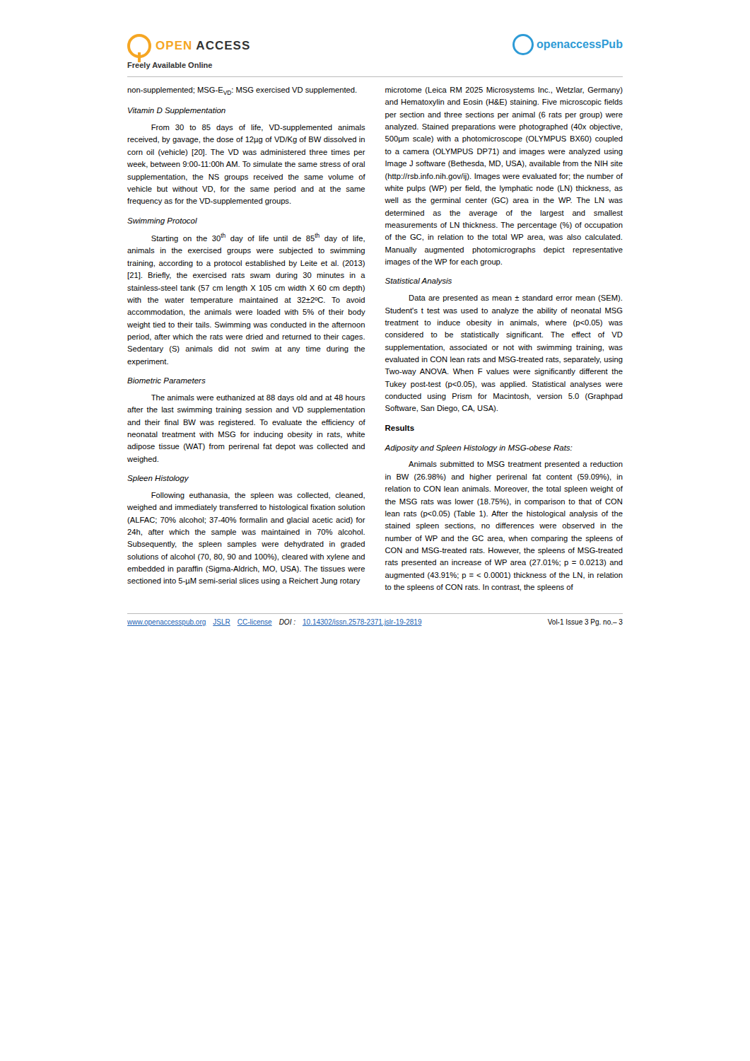OPEN ACCESS
openaccessPub
Freely Available Online
non-supplemented; MSG-EVD: MSG exercised VD supplemented.
Vitamin D Supplementation
From 30 to 85 days of life, VD-supplemented animals received, by gavage, the dose of 12µg of VD/Kg of BW dissolved in corn oil (vehicle) [20]. The VD was administered three times per week, between 9:00-11:00h AM. To simulate the same stress of oral supplementation, the NS groups received the same volume of vehicle but without VD, for the same period and at the same frequency as for the VD-supplemented groups.
Swimming Protocol
Starting on the 30th day of life until de 85th day of life, animals in the exercised groups were subjected to swimming training, according to a protocol established by Leite et al. (2013) [21]. Briefly, the exercised rats swam during 30 minutes in a stainless-steel tank (57 cm length X 105 cm width X 60 cm depth) with the water temperature maintained at 32±2ºC. To avoid accommodation, the animals were loaded with 5% of their body weight tied to their tails. Swimming was conducted in the afternoon period, after which the rats were dried and returned to their cages. Sedentary (S) animals did not swim at any time during the experiment.
Biometric Parameters
The animals were euthanized at 88 days old and at 48 hours after the last swimming training session and VD supplementation and their final BW was registered. To evaluate the efficiency of neonatal treatment with MSG for inducing obesity in rats, white adipose tissue (WAT) from perirenal fat depot was collected and weighed.
Spleen Histology
Following euthanasia, the spleen was collected, cleaned, weighed and immediately transferred to histological fixation solution (ALFAC; 70% alcohol; 37-40% formalin and glacial acetic acid) for 24h, after which the sample was maintained in 70% alcohol. Subsequently, the spleen samples were dehydrated in graded solutions of alcohol (70, 80, 90 and 100%), cleared with xylene and embedded in paraffin (Sigma-Aldrich, MO, USA). The tissues were sectioned into 5-µM semi-serial slices using a Reichert Jung rotary
microtome (Leica RM 2025 Microsystems Inc., Wetzlar, Germany) and Hematoxylin and Eosin (H&E) staining. Five microscopic fields per section and three sections per animal (6 rats per group) were analyzed. Stained preparations were photographed (40x objective, 500µm scale) with a photomicroscope (OLYMPUS BX60) coupled to a camera (OLYMPUS DP71) and images were analyzed using Image J software (Bethesda, MD, USA), available from the NIH site (http://rsb.info.nih.gov/ij). Images were evaluated for; the number of white pulps (WP) per field, the lymphatic node (LN) thickness, as well as the germinal center (GC) area in the WP. The LN was determined as the average of the largest and smallest measurements of LN thickness. The percentage (%) of occupation of the GC, in relation to the total WP area, was also calculated. Manually augmented photomicrographs depict representative images of the WP for each group.
Statistical Analysis
Data are presented as mean ± standard error mean (SEM). Student's t test was used to analyze the ability of neonatal MSG treatment to induce obesity in animals, where (p<0.05) was considered to be statistically significant. The effect of VD supplementation, associated or not with swimming training, was evaluated in CON lean rats and MSG-treated rats, separately, using Two-way ANOVA. When F values were significantly different the Tukey post-test (p<0.05), was applied. Statistical analyses were conducted using Prism for Macintosh, version 5.0 (Graphpad Software, San Diego, CA, USA).
Results
Adiposity and Spleen Histology in MSG-obese Rats:
Animals submitted to MSG treatment presented a reduction in BW (26.98%) and higher perirenal fat content (59.09%), in relation to CON lean animals. Moreover, the total spleen weight of the MSG rats was lower (18.75%), in comparison to that of CON lean rats (p<0.05) (Table 1). After the histological analysis of the stained spleen sections, no differences were observed in the number of WP and the GC area, when comparing the spleens of CON and MSG-treated rats. However, the spleens of MSG-treated rats presented an increase of WP area (27.01%; p = 0.0213) and augmented (43.91%; p = < 0.0001) thickness of the LN, in relation to the spleens of CON rats. In contrast, the spleens of
www.openaccesspub.org JSLR CC-license DOI : 10.14302/issn.2578-2371.jslr-19-2819
Vol-1 Issue 3 Pg. no.– 3